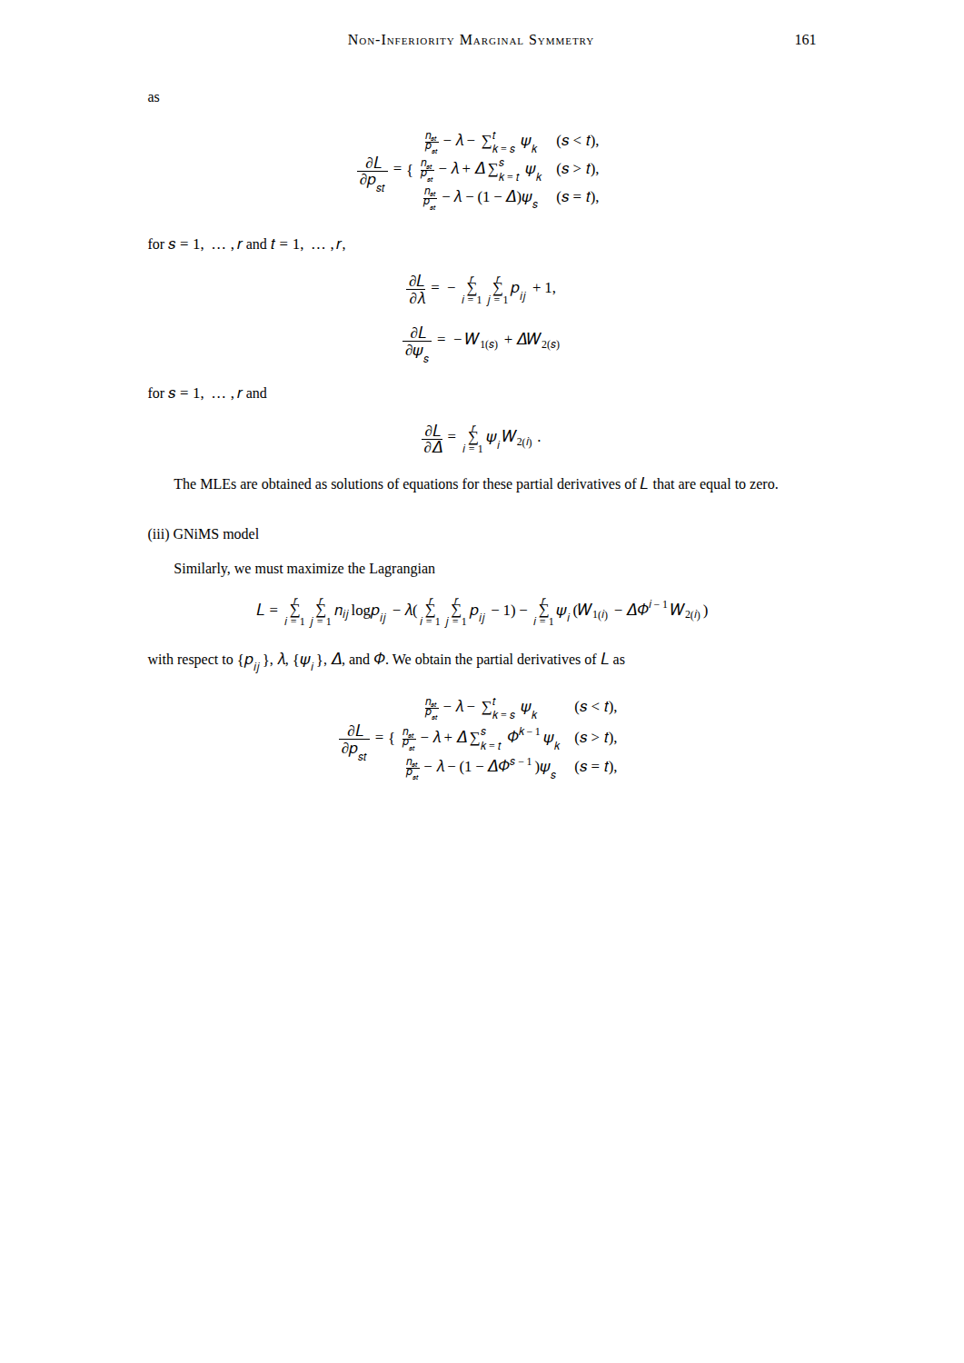Non-Inferiority Marginal Symmetry 161
as
∂L∂pst = { nstpst −λ− ∑k=st ψk (s<t), nstpst −λ+Δ ∑k=ts ψk (s>t), nstpst −λ− (1−Δ) ψs (s=t),
for s=1,…,r and t=1,…,r,
∂L∂λ = − ∑i=1r ∑j=1r pij +1,
∂L∂ψs = −W1(s) +ΔW2(s)
for s=1,…,r and
∂L∂Δ = ∑i=1r ψi W2(i) .
The MLEs are obtained as solutions of equations for these partial derivatives of L that are equal to zero.
(iii) GNiMS model
Similarly, we must maximize the Lagrangian
L= ∑i=1r ∑j=1r nij log⁡pij −λ ( ∑i=1r ∑j=1r pij −1 ) − ∑i=1r ψi ( W1(i) − ΔΦi−1 W2(i) )
with respect to {pij}, λ, {ψi}, Δ, and Φ. We obtain the partial derivatives of L as
∂L∂pst = { nstpst −λ− ∑k=st ψk (s<t), nstpst −λ+Δ ∑k=ts Φk−1 ψk (s>t), nstpst −λ− (1−ΔΦs−1) ψs (s=t),